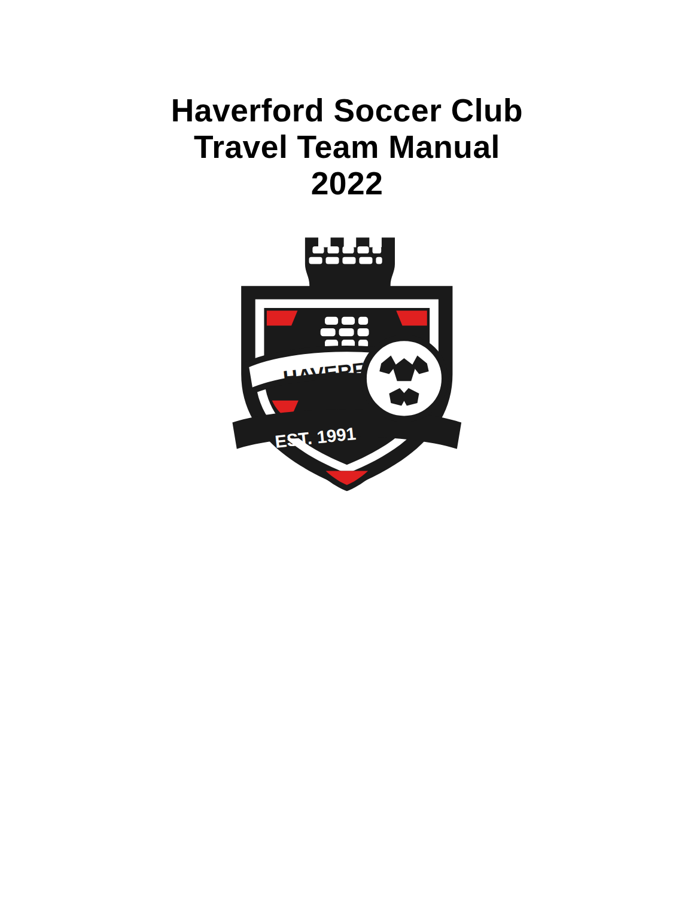Haverford Soccer Club
Travel Team Manual
2022
HAVERFORD SC EST. 1991